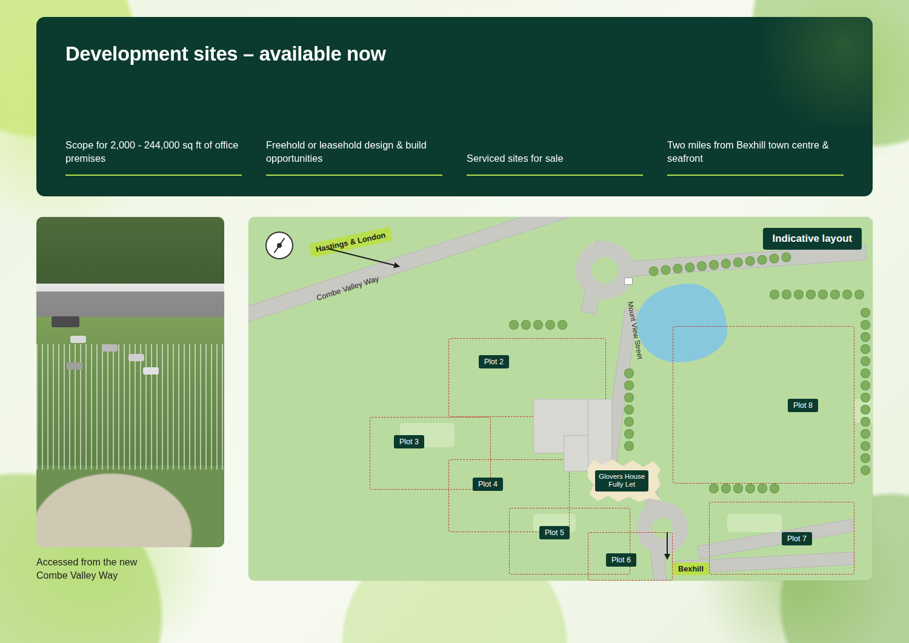Development sites – available now
Scope for 2,000 - 244,000 sq ft of office premises
Freehold or leasehold design & build opportunities
Serviced sites for sale
Two miles from Bexhill town centre & seafront
Accessed from the new
Combe Valley Way
Glovers House
Fully Let
Plot 2
Plot 3
Plot 4
Plot 5
Plot 6
Plot 7
Plot 8
Hastings & London
Combe Valley Way
Mount View Street
Bexhill
Indicative layout